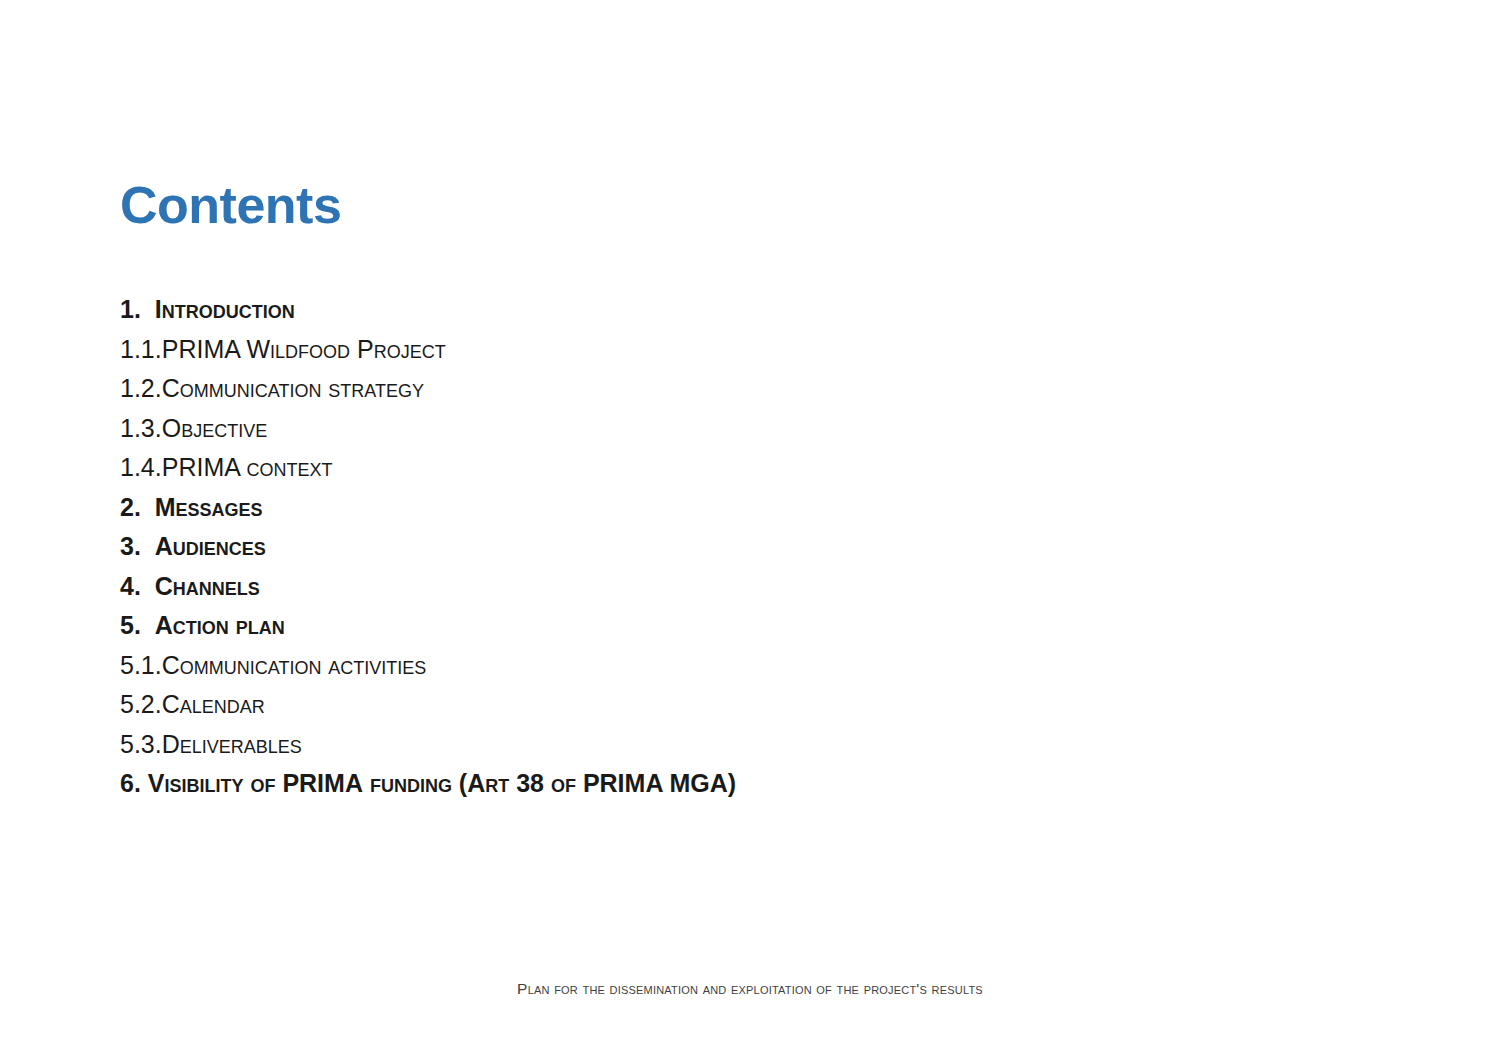Contents
1. Introduction
1.1. PRIMA Wildfood Project
1.2. Communication strategy
1.3. Objective
1.4. PRIMA context
2. Messages
3. Audiences
4. Channels
5. Action plan
5.1. Communication activities
5.2. Calendar
5.3. Deliverables
6. Visibility of PRIMA funding (Art 38 of PRIMA MGA)
Plan for the dissemination and exploitation of the project's results